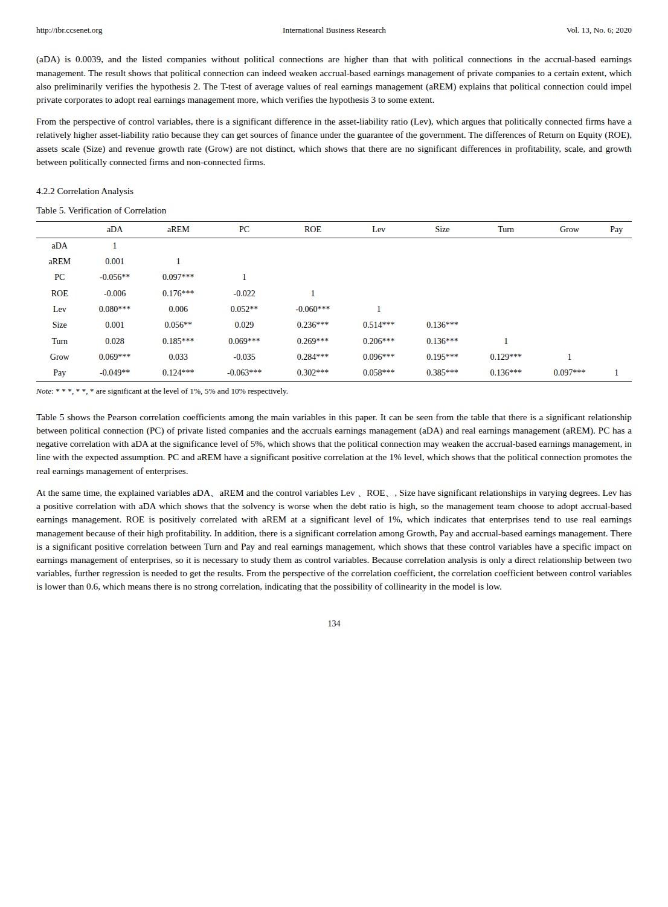http://ibr.ccsenet.org
International Business Research
Vol. 13, No. 6; 2020
(aDA) is 0.0039, and the listed companies without political connections are higher than that with political connections in the accrual-based earnings management. The result shows that political connection can indeed weaken accrual-based earnings management of private companies to a certain extent, which also preliminarily verifies the hypothesis 2. The T-test of average values of real earnings management (aREM) explains that political connection could impel private corporates to adopt real earnings management more, which verifies the hypothesis 3 to some extent.
From the perspective of control variables, there is a significant difference in the asset-liability ratio (Lev), which argues that politically connected firms have a relatively higher asset-liability ratio because they can get sources of finance under the guarantee of the government. The differences of Return on Equity (ROE), assets scale (Size) and revenue growth rate (Grow) are not distinct, which shows that there are no significant differences in profitability, scale, and growth between politically connected firms and non-connected firms.
4.2.2 Correlation Analysis
Table 5. Verification of Correlation
| | aDA | aREM | PC | ROE | Lev | Size | Turn | Grow | Pay |
| --- | --- | --- | --- | --- | --- | --- | --- | --- | --- |
| aDA | 1 | | | | | | | | |
| aREM | 0.001 | 1 | | | | | | | |
| PC | -0.056** | 0.097*** | 1 | | | | | | |
| ROE | -0.006 | 0.176*** | -0.022 | 1 | | | | | |
| Lev | 0.080*** | 0.006 | 0.052** | -0.060*** | 1 | | | | |
| Size | 0.001 | 0.056** | 0.029 | 0.236*** | 0.514*** | 0.136*** | | | |
| Turn | 0.028 | 0.185*** | 0.069*** | 0.269*** | 0.206*** | 0.136*** | 1 | | |
| Grow | 0.069*** | 0.033 | -0.035 | 0.284*** | 0.096*** | 0.195*** | 0.129*** | 1 | |
| Pay | -0.049** | 0.124*** | -0.063*** | 0.302*** | 0.058*** | 0.385*** | 0.136*** | 0.097*** | 1 |
Note: * * *, * *, * are significant at the level of 1%, 5% and 10% respectively.
Table 5 shows the Pearson correlation coefficients among the main variables in this paper. It can be seen from the table that there is a significant relationship between political connection (PC) of private listed companies and the accruals earnings management (aDA) and real earnings management (aREM). PC has a negative correlation with aDA at the significance level of 5%, which shows that the political connection may weaken the accrual-based earnings management, in line with the expected assumption. PC and aREM have a significant positive correlation at the 1% level, which shows that the political connection promotes the real earnings management of enterprises.
At the same time, the explained variables aDA、aREM and the control variables Lev 、ROE、, Size have significant relationships in varying degrees. Lev has a positive correlation with aDA which shows that the solvency is worse when the debt ratio is high, so the management team choose to adopt accrual-based earnings management. ROE is positively correlated with aREM at a significant level of 1%, which indicates that enterprises tend to use real earnings management because of their high profitability. In addition, there is a significant correlation among Growth, Pay and accrual-based earnings management. There is a significant positive correlation between Turn and Pay and real earnings management, which shows that these control variables have a specific impact on earnings management of enterprises, so it is necessary to study them as control variables. Because correlation analysis is only a direct relationship between two variables, further regression is needed to get the results. From the perspective of the correlation coefficient, the correlation coefficient between control variables is lower than 0.6, which means there is no strong correlation, indicating that the possibility of collinearity in the model is low.
134